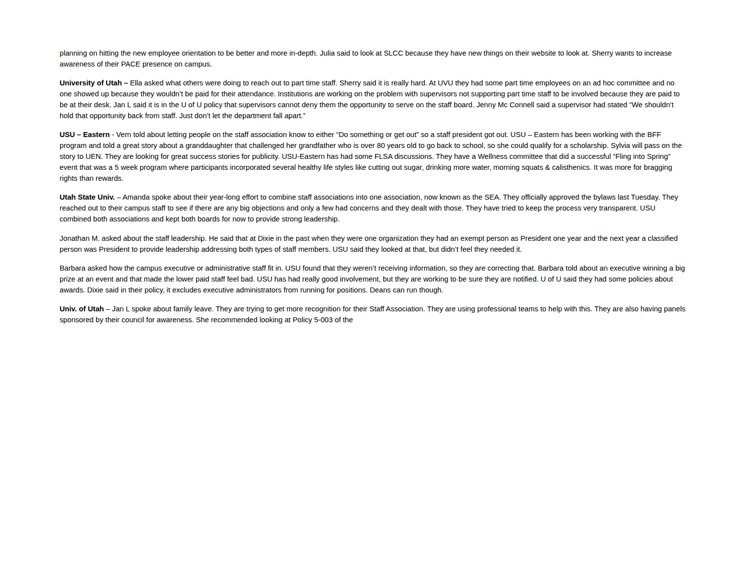planning on hitting the new employee orientation to be better and more in-depth. Julia said to look at SLCC because they have new things on their website to look at. Sherry wants to increase awareness of their PACE presence on campus.
University of Utah – Ella asked what others were doing to reach out to part time staff. Sherry said it is really hard. At UVU they had some part time employees on an ad hoc committee and no one showed up because they wouldn’t be paid for their attendance. Institutions are working on the problem with supervisors not supporting part time staff to be involved because they are paid to be at their desk. Jan L said it is in the U of U policy that supervisors cannot deny them the opportunity to serve on the staff board. Jenny Mc Connell said a supervisor had stated “We shouldn’t hold that opportunity back from staff. Just don’t let the department fall apart.”
USU – Eastern - Vern told about letting people on the staff association know to either “Do something or get out” so a staff president got out. USU – Eastern has been working with the BFF program and told a great story about a granddaughter that challenged her grandfather who is over 80 years old to go back to school, so she could qualify for a scholarship. Sylvia will pass on the story to UEN. They are looking for great success stories for publicity. USU-Eastern has had some FLSA discussions. They have a Wellness committee that did a successful “Fling into Spring” event that was a 5 week program where participants incorporated several healthy life styles like cutting out sugar, drinking more water, morning squats & calisthenics. It was more for bragging rights than rewards.
Utah State Univ. – Amanda spoke about their year-long effort to combine staff associations into one association, now known as the SEA. They officially approved the bylaws last Tuesday. They reached out to their campus staff to see if there are any big objections and only a few had concerns and they dealt with those. They have tried to keep the process very transparent. USU combined both associations and kept both boards for now to provide strong leadership.
Jonathan M. asked about the staff leadership. He said that at Dixie in the past when they were one organization they had an exempt person as President one year and the next year a classified person was President to provide leadership addressing both types of staff members. USU said they looked at that, but didn’t feel they needed it.
Barbara asked how the campus executive or administrative staff fit in. USU found that they weren’t receiving information, so they are correcting that. Barbara told about an executive winning a big prize at an event and that made the lower paid staff feel bad. USU has had really good involvement, but they are working to be sure they are notified. U of U said they had some policies about awards. Dixie said in their policy, it excludes executive administrators from running for positions. Deans can run though.
Univ. of Utah – Jan L spoke about family leave. They are trying to get more recognition for their Staff Association. They are using professional teams to help with this. They are also having panels sponsored by their council for awareness. She recommended looking at Policy 5-003 of the